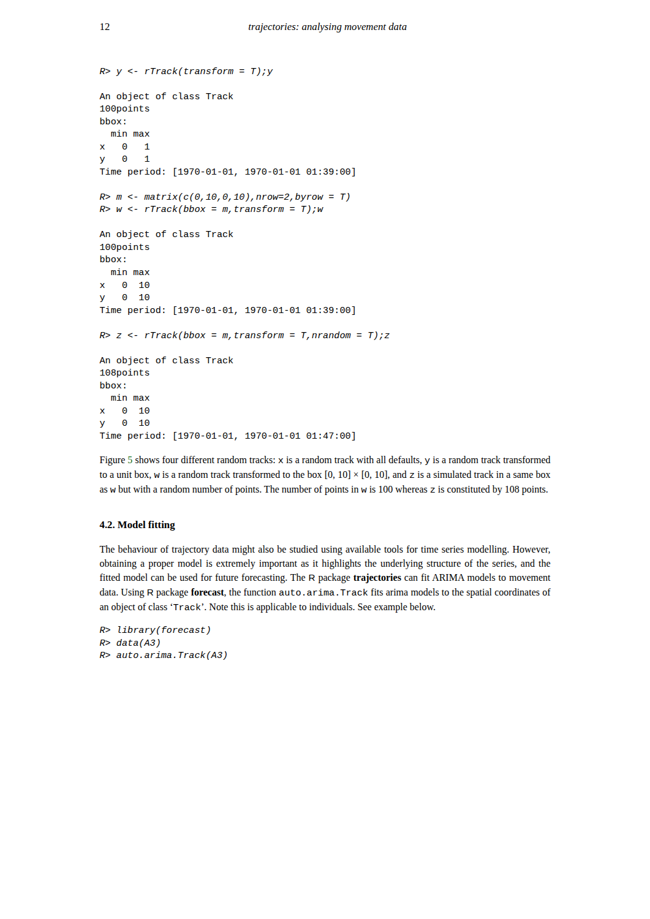12 trajectories: analysing movement data
R> y <- rTrack(transform = T);y

An object of class Track
100points
bbox:
  min max
x   0   1
y   0   1
Time period: [1970-01-01, 1970-01-01 01:39:00]

R> m <- matrix(c(0,10,0,10),nrow=2,byrow = T)
R> w <- rTrack(bbox = m,transform = T);w

An object of class Track
100points
bbox:
  min max
x   0  10
y   0  10
Time period: [1970-01-01, 1970-01-01 01:39:00]

R> z <- rTrack(bbox = m,transform = T,nrandom = T);z

An object of class Track
108points
bbox:
  min max
x   0  10
y   0  10
Time period: [1970-01-01, 1970-01-01 01:47:00]
Figure 5 shows four different random tracks: x is a random track with all defaults, y is a random track transformed to a unit box, w is a random track transformed to the box [0, 10] × [0, 10], and z is a simulated track in a same box as w but with a random number of points. The number of points in w is 100 whereas z is constituted by 108 points.
4.2. Model fitting
The behaviour of trajectory data might also be studied using available tools for time series modelling. However, obtaining a proper model is extremely important as it highlights the underlying structure of the series, and the fitted model can be used for future forecasting. The R package trajectories can fit ARIMA models to movement data. Using R package forecast, the function auto.arima.Track fits arima models to the spatial coordinates of an object of class ‘Track’. Note this is applicable to individuals. See example below.
R> library(forecast)
R> data(A3)
R> auto.arima.Track(A3)